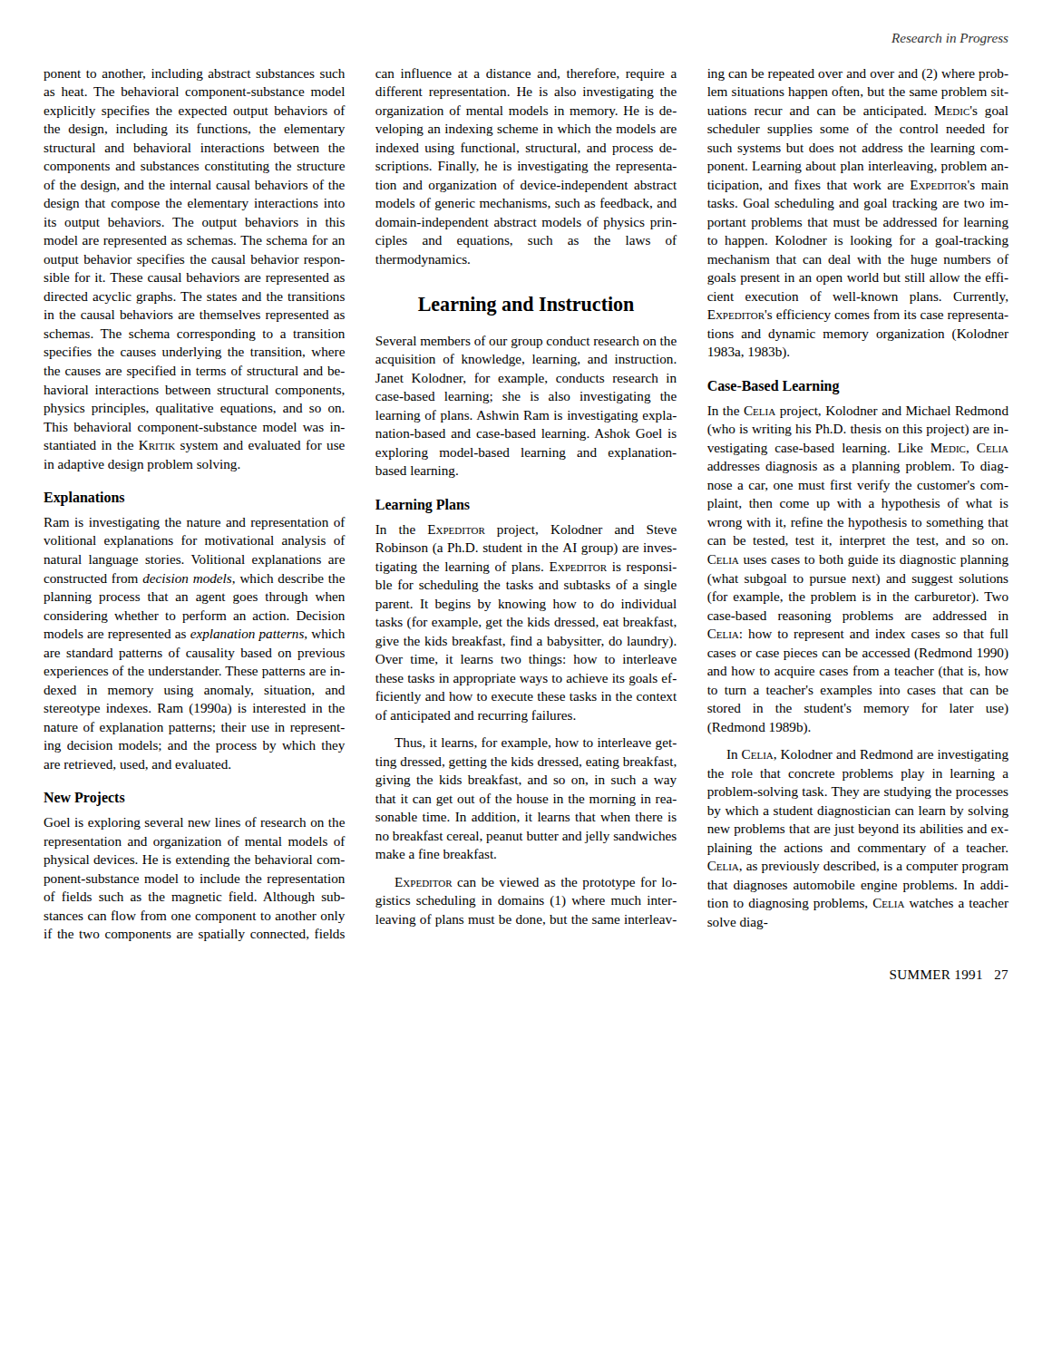Research in Progress
ponent to another, including abstract substances such as heat. The behavioral component-substance model explicitly specifies the expected output behaviors of the design, including its functions, the elementary structural and behavioral interactions between the components and substances constituting the structure of the design, and the internal causal behaviors of the design that compose the elementary interactions into its output behaviors. The output behaviors in this model are represented as schemas. The schema for an output behavior specifies the causal behavior responsible for it. These causal behaviors are represented as directed acyclic graphs. The states and the transitions in the causal behaviors are themselves represented as schemas. The schema corresponding to a transition specifies the causes underlying the transition, where the causes are specified in terms of structural and behavioral interactions between structural components, physics principles, qualitative equations, and so on. This behavioral component-substance model was instantiated in the Kritik system and evaluated for use in adaptive design problem solving.
Explanations
Ram is investigating the nature and representation of volitional explanations for motivational analysis of natural language stories. Volitional explanations are constructed from decision models, which describe the planning process that an agent goes through when considering whether to perform an action. Decision models are represented as explanation patterns, which are standard patterns of causality based on previous experiences of the understander. These patterns are indexed in memory using anomaly, situation, and stereotype indexes. Ram (1990a) is interested in the nature of explanation patterns; their use in representing decision models; and the process by which they are retrieved, used, and evaluated.
New Projects
Goel is exploring several new lines of research on the representation and organization of mental models of physical devices. He is extending the behavioral component-substance model to include the representation of fields such as the magnetic field. Although substances can flow from one component to another only if the two components are spatially connected, fields can influence at a distance and, therefore, require a different representation. He is also investigating the organization of mental models in memory. He is developing an indexing scheme in which the models are indexed using functional, structural, and process descriptions. Finally, he is investigating the representation and organization of device-independent abstract models of generic mechanisms, such as feedback, and domain-independent abstract models of physics principles and equations, such as the laws of thermodynamics.
Learning and Instruction
Several members of our group conduct research on the acquisition of knowledge, learning, and instruction. Janet Kolodner, for example, conducts research in case-based learning; she is also investigating the learning of plans. Ashwin Ram is investigating explanation-based and case-based learning. Ashok Goel is exploring model-based learning and explanation-based learning.
Learning Plans
In the Expeditor project, Kolodner and Steve Robinson (a Ph.D. student in the AI group) are investigating the learning of plans. Expeditor is responsible for scheduling the tasks and subtasks of a single parent. It begins by knowing how to do individual tasks (for example, get the kids dressed, eat breakfast, give the kids breakfast, find a babysitter, do laundry). Over time, it learns two things: how to interleave these tasks in appropriate ways to achieve its goals efficiently and how to execute these tasks in the context of anticipated and recurring failures.
Thus, it learns, for example, how to interleave getting dressed, getting the kids dressed, eating breakfast, giving the kids breakfast, and so on, in such a way that it can get out of the house in the morning in reasonable time. In addition, it learns that when there is no breakfast cereal, peanut butter and jelly sandwiches make a fine breakfast.
Expeditor can be viewed as the prototype for logistics scheduling in domains (1) where much interleaving of plans must be done, but the same interleaving can be repeated over and over and (2) where problem situations happen often, but the same problem situations recur and can be anticipated. Medic's goal scheduler supplies some of the control needed for such systems but does not address the learning component. Learning about plan interleaving, problem anticipation, and fixes that work are Expeditor's main tasks. Goal scheduling and goal tracking are two important problems that must be addressed for learning to happen. Kolodner is looking for a goal-tracking mechanism that can deal with the huge numbers of goals present in an open world but still allow the efficient execution of well-known plans. Currently, Expeditor's efficiency comes from its case representations and dynamic memory organization (Kolodner 1983a, 1983b).
Case-Based Learning
In the Celia project, Kolodner and Michael Redmond (who is writing his Ph.D. thesis on this project) are investigating case-based learning. Like Medic, Celia addresses diagnosis as a planning problem. To diagnose a car, one must first verify the customer's complaint, then come up with a hypothesis of what is wrong with it, refine the hypothesis to something that can be tested, test it, interpret the test, and so on. Celia uses cases to both guide its diagnostic planning (what subgoal to pursue next) and suggest solutions (for example, the problem is in the carburetor). Two case-based reasoning problems are addressed in Celia: how to represent and index cases so that full cases or case pieces can be accessed (Redmond 1990) and how to acquire cases from a teacher (that is, how to turn a teacher's examples into cases that can be stored in the student's memory for later use) (Redmond 1989b).
In Celia, Kolodner and Redmond are investigating the role that concrete problems play in learning a problem-solving task. They are studying the processes by which a student diagnostician can learn by solving new problems that are just beyond its abilities and explaining the actions and commentary of a teacher. Celia, as previously described, is a computer program that diagnoses automobile engine problems. In addition to diagnosing problems, Celia watches a teacher solve diag-
SUMMER 1991 27